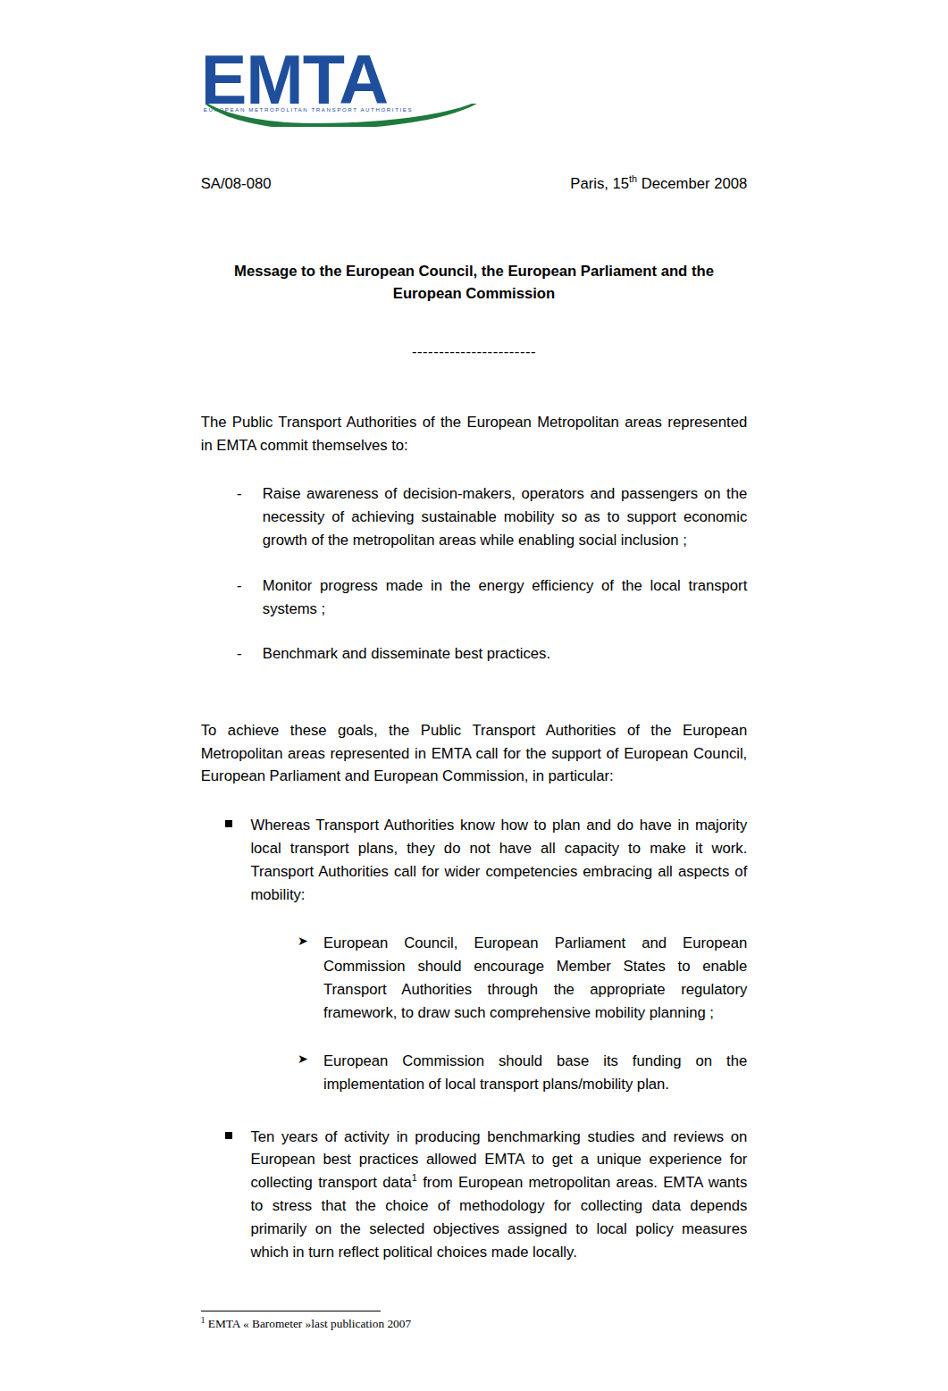EMTA EUROPEAN METROPOLITAN TRANSPORT AUTHORITIES
SA/08-080 Paris, 15th December 2008
Message to the European Council, the European Parliament and the European Commission
-----------------------
The Public Transport Authorities of the European Metropolitan areas represented in EMTA commit themselves to:
Raise awareness of decision-makers, operators and passengers on the necessity of achieving sustainable mobility so as to support economic growth of the metropolitan areas while enabling social inclusion ;
Monitor progress made in the energy efficiency of the local transport systems ;
Benchmark and disseminate best practices.
To achieve these goals, the Public Transport Authorities of the European Metropolitan areas represented in EMTA call for the support of European Council, European Parliament and European Commission, in particular:
Whereas Transport Authorities know how to plan and do have in majority local transport plans, they do not have all capacity to make it work. Transport Authorities call for wider competencies embracing all aspects of mobility:
European Council, European Parliament and European Commission should encourage Member States to enable Transport Authorities through the appropriate regulatory framework, to draw such comprehensive mobility planning ;
European Commission should base its funding on the implementation of local transport plans/mobility plan.
Ten years of activity in producing benchmarking studies and reviews on European best practices allowed EMTA to get a unique experience for collecting transport data1 from European metropolitan areas. EMTA wants to stress that the choice of methodology for collecting data depends primarily on the selected objectives assigned to local policy measures which in turn reflect political choices made locally.
1 EMTA « Barometer »last publication 2007